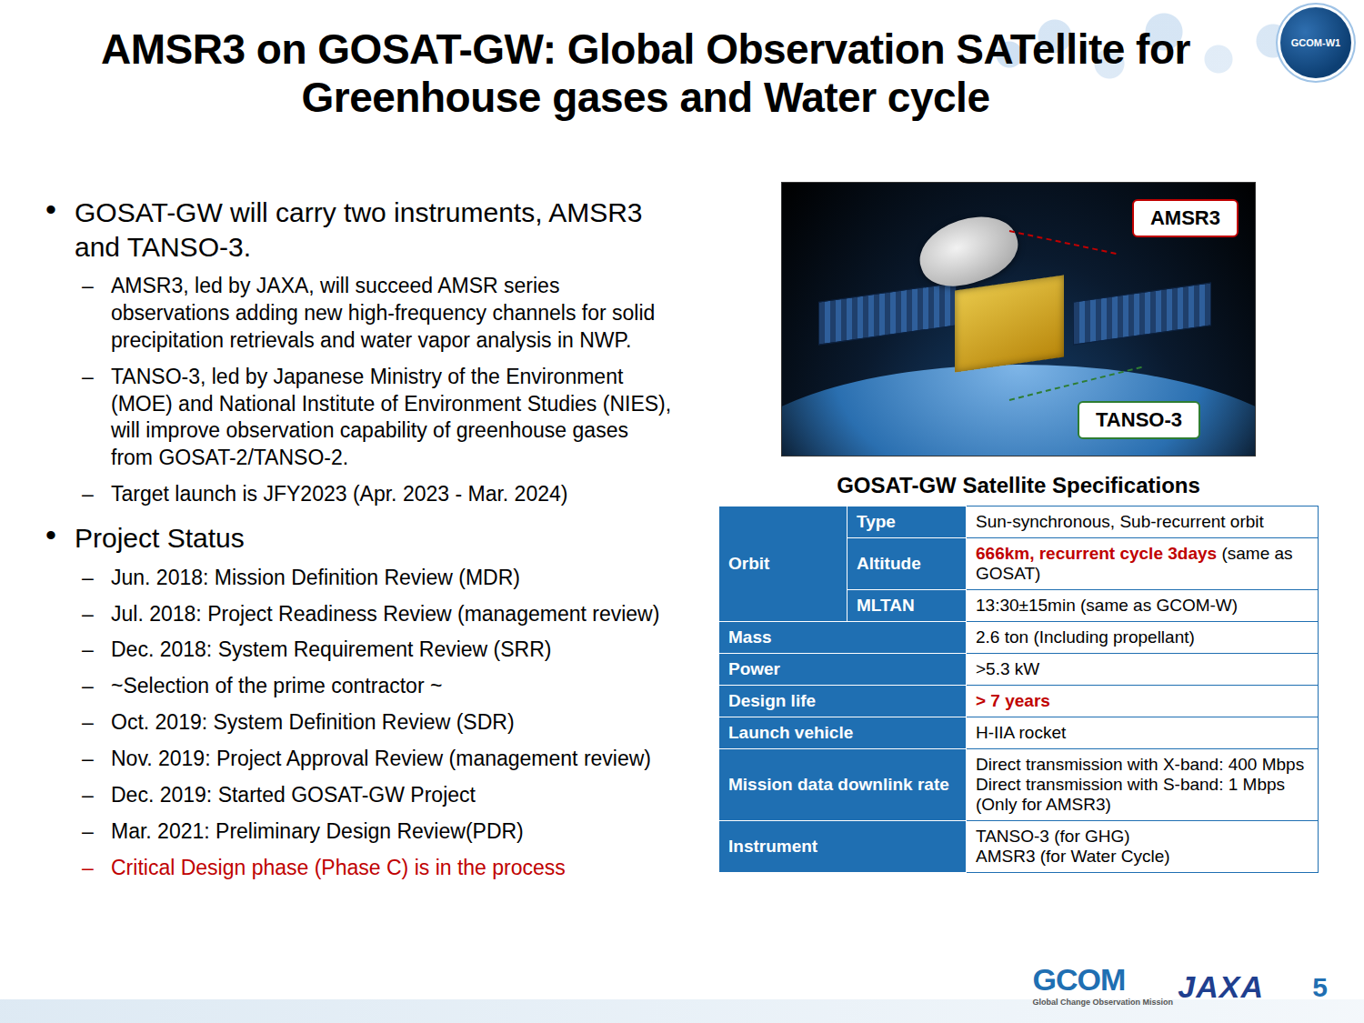GCOM-W1
AMSR3 on GOSAT-GW: Global Observation SATellite for Greenhouse gases and Water cycle
GOSAT-GW will carry two instruments, AMSR3 and TANSO-3.
AMSR3, led by JAXA, will succeed AMSR series observations adding new high-frequency channels for solid precipitation retrievals and water vapor analysis in NWP.
TANSO-3, led by Japanese Ministry of the Environment (MOE) and National Institute of Environment Studies (NIES), will improve observation capability of greenhouse gases from GOSAT-2/TANSO-2.
Target launch is JFY2023 (Apr. 2023 - Mar. 2024)
Project Status
Jun. 2018: Mission Definition Review (MDR)
Jul. 2018: Project Readiness Review (management review)
Dec. 2018: System Requirement Review (SRR)
~Selection of the prime contractor ~
Oct. 2019: System Definition Review (SDR)
Nov. 2019: Project Approval Review (management review)
Dec. 2019: Started GOSAT-GW Project
Mar. 2021: Preliminary Design Review(PDR)
Critical Design phase (Phase C) is in the process
AMSR3
TANSO-3
GOSAT-GW Satellite Specifications
| Orbit | Type | Sun-synchronous, Sub-recurrent orbit |
| Altitude | 666km, recurrent cycle 3days (same as GOSAT) |
| MLTAN | 13:30±15min (same as GCOM-W) |
| Mass | 2.6 ton (Including propellant) |
| Power | >5.3 kW |
| Design life | > 7 years |
| Launch vehicle | H-IIA rocket |
| Mission data downlink rate | Direct transmission with X-band: 400 Mbps Direct transmission with S-band: 1 Mbps (Only for AMSR3) |
| Instrument | TANSO-3 (for GHG) AMSR3 (for Water Cycle) |
GCOMGlobal Change Observation Mission
JAXA
5